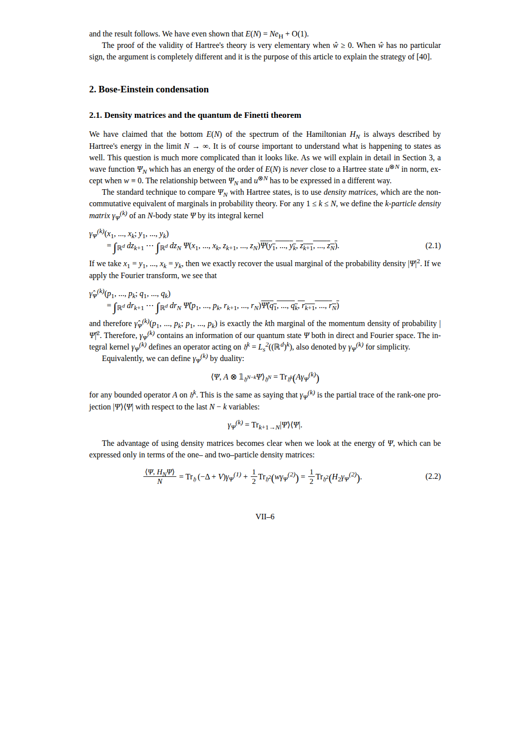and the result follows. We have even shown that E(N) = NeH + O(1).
The proof of the validity of Hartree's theory is very elementary when ŵ ≥ 0. When ŵ has no particular sign, the argument is completely different and it is the purpose of this article to explain the strategy of [40].
2. Bose-Einstein condensation
2.1. Density matrices and the quantum de Finetti theorem
We have claimed that the bottom E(N) of the spectrum of the Hamiltonian HN is always described by Hartree's energy in the limit N → ∞. It is of course important to understand what is happening to states as well. This question is much more complicated than it looks like. As we will explain in detail in Section 3, a wave function ΨN which has an energy of the order of E(N) is never close to a Hartree state u⊗N in norm, except when w ≡ 0. The relationship between ΨN and u⊗N has to be expressed in a different way.
The standard technique to compare ΨN with Hartree states, is to use density matrices, which are the non-commutative equivalent of marginals in probability theory. For any 1 ≤ k ≤ N, we define the k-particle density matrix γΨ(k) of an N-body state Ψ by its integral kernel
γΨ(k)(x1, ..., xk; y1, ..., yk) = ∫ℝd dzk+1 ⋯ ∫ℝd dzN Ψ(x1, ..., xk, zk+1, ..., zN)Ψ(y1, ..., yk, zk+1, ..., zN). (2.1)
If we take x1 = y1, ..., xk = yk, then we exactly recover the usual marginal of the probability density |Ψ|2. If we apply the Fourier transform, we see that
γ̂Ψ(k)(p1, ..., pk; q1, ..., qk) = ∫ℝd drk+1 ⋯ ∫ℝd drN Ψ̂(p1, ..., pk, rk+1, ..., rN)Ψ̂(q1, ..., qk, rk+1, ..., rN)
and therefore γ̂Ψ(k)(p1, ..., pk; p1, ..., pk) is exactly the kth marginal of the momentum density of probability |Ψ̂|2. Therefore, γΨ(k) contains an information of our quantum state Ψ both in direct and Fourier space. The integral kernel γΨ(k) defines an operator acting on 𝔥k = Ls2((ℝd)k), also denoted by γΨ(k) for simplicity.
Equivalently, we can define γΨ(k) by duality:
⟨Ψ, A ⊗ 𝟙𝔥N−kΨ⟩𝔥N = Tr𝔥k(AγΨ(k))
for any bounded operator A on 𝔥k. This is the same as saying that γΨ(k) is the partial trace of the rank-one projection |Ψ⟩⟨Ψ| with respect to the last N − k variables:
γΨ(k) = Trk+1→N|Ψ⟩⟨Ψ|.
The advantage of using density matrices becomes clear when we look at the energy of Ψ, which can be expressed only in terms of the one– and two–particle density matrices:
⟨Ψ, HN Ψ⟩N = Tr𝔥 (−Δ + V)γΨ(1) + 12 Tr𝔥2(wγΨ(2)) = 12 Tr𝔥2(H2γΨ(2)). (2.2)
VII–6